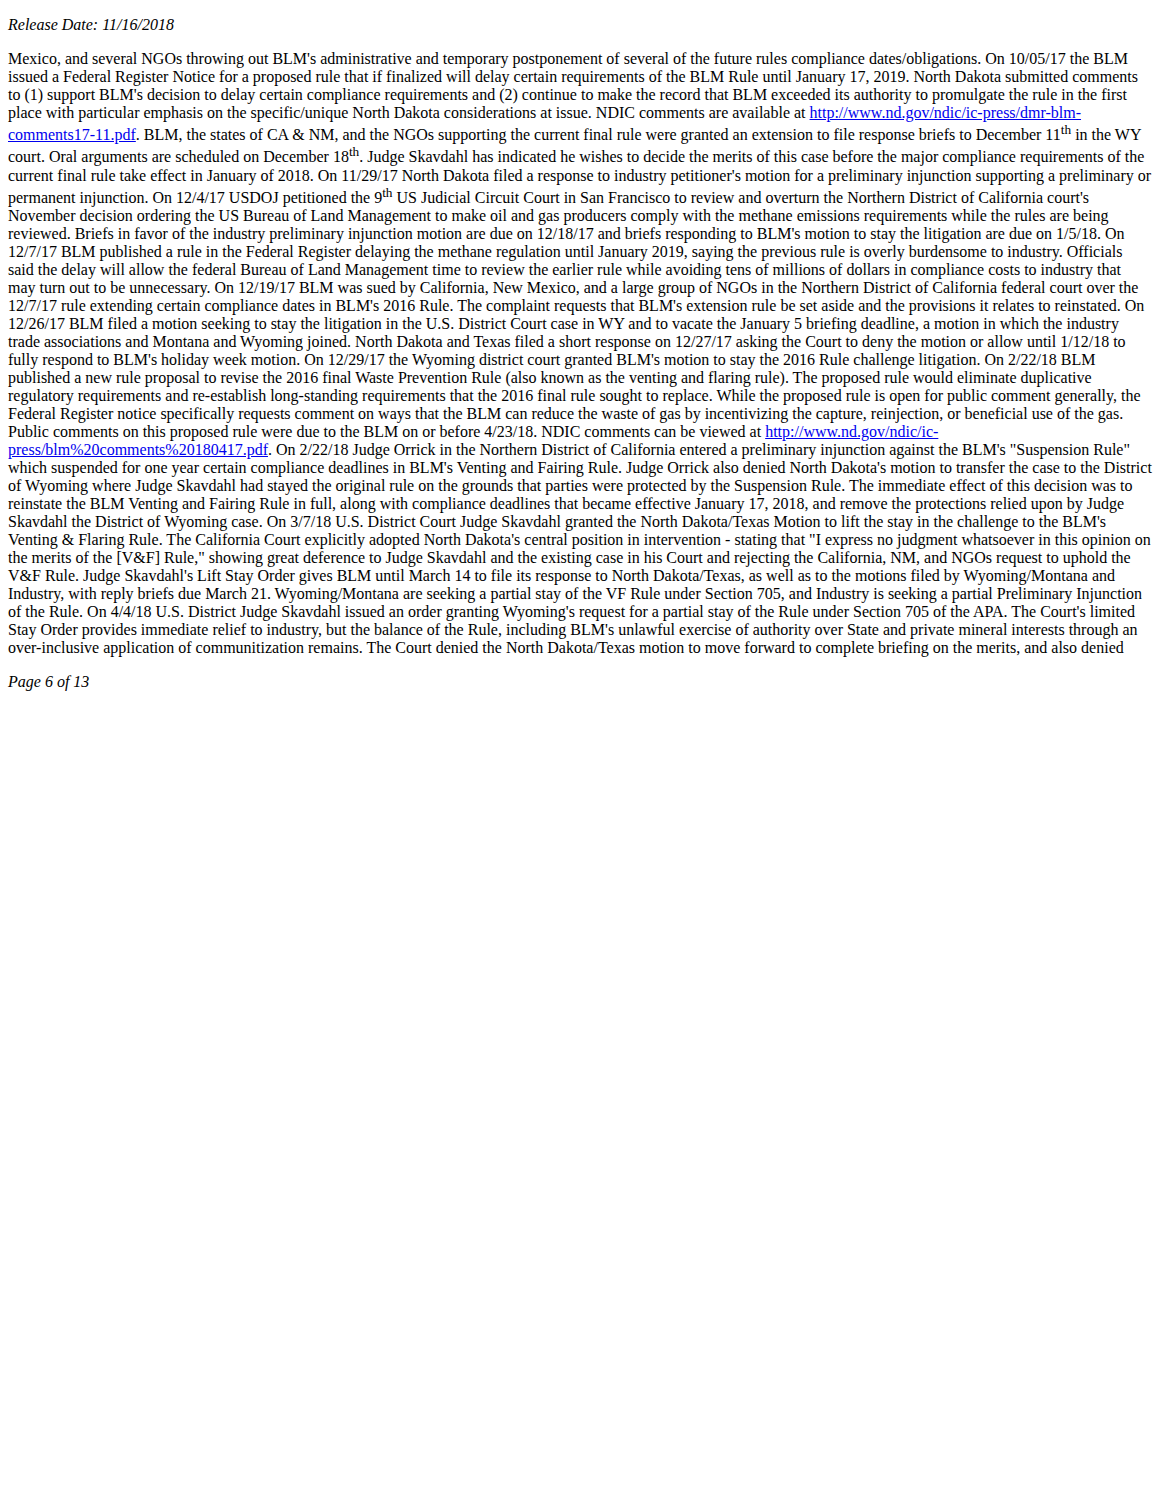Release Date: 11/16/2018
Mexico, and several NGOs throwing out BLM's administrative and temporary postponement of several of the future rules compliance dates/obligations. On 10/05/17 the BLM issued a Federal Register Notice for a proposed rule that if finalized will delay certain requirements of the BLM Rule until January 17, 2019. North Dakota submitted comments to (1) support BLM's decision to delay certain compliance requirements and (2) continue to make the record that BLM exceeded its authority to promulgate the rule in the first place with particular emphasis on the specific/unique North Dakota considerations at issue. NDIC comments are available at http://www.nd.gov/ndic/ic-press/dmr-blm-comments17-11.pdf. BLM, the states of CA & NM, and the NGOs supporting the current final rule were granted an extension to file response briefs to December 11th in the WY court. Oral arguments are scheduled on December 18th. Judge Skavdahl has indicated he wishes to decide the merits of this case before the major compliance requirements of the current final rule take effect in January of 2018. On 11/29/17 North Dakota filed a response to industry petitioner's motion for a preliminary injunction supporting a preliminary or permanent injunction. On 12/4/17 USDOJ petitioned the 9th US Judicial Circuit Court in San Francisco to review and overturn the Northern District of California court's November decision ordering the US Bureau of Land Management to make oil and gas producers comply with the methane emissions requirements while the rules are being reviewed. Briefs in favor of the industry preliminary injunction motion are due on 12/18/17 and briefs responding to BLM's motion to stay the litigation are due on 1/5/18. On 12/7/17 BLM published a rule in the Federal Register delaying the methane regulation until January 2019, saying the previous rule is overly burdensome to industry. Officials said the delay will allow the federal Bureau of Land Management time to review the earlier rule while avoiding tens of millions of dollars in compliance costs to industry that may turn out to be unnecessary. On 12/19/17 BLM was sued by California, New Mexico, and a large group of NGOs in the Northern District of California federal court over the 12/7/17 rule extending certain compliance dates in BLM's 2016 Rule. The complaint requests that BLM's extension rule be set aside and the provisions it relates to reinstated. On 12/26/17 BLM filed a motion seeking to stay the litigation in the U.S. District Court case in WY and to vacate the January 5 briefing deadline, a motion in which the industry trade associations and Montana and Wyoming joined. North Dakota and Texas filed a short response on 12/27/17 asking the Court to deny the motion or allow until 1/12/18 to fully respond to BLM's holiday week motion. On 12/29/17 the Wyoming district court granted BLM's motion to stay the 2016 Rule challenge litigation. On 2/22/18 BLM published a new rule proposal to revise the 2016 final Waste Prevention Rule (also known as the venting and flaring rule). The proposed rule would eliminate duplicative regulatory requirements and re-establish long-standing requirements that the 2016 final rule sought to replace. While the proposed rule is open for public comment generally, the Federal Register notice specifically requests comment on ways that the BLM can reduce the waste of gas by incentivizing the capture, reinjection, or beneficial use of the gas. Public comments on this proposed rule were due to the BLM on or before 4/23/18. NDIC comments can be viewed at http://www.nd.gov/ndic/ic-press/blm%20comments%20180417.pdf. On 2/22/18 Judge Orrick in the Northern District of California entered a preliminary injunction against the BLM's "Suspension Rule" which suspended for one year certain compliance deadlines in BLM's Venting and Fairing Rule. Judge Orrick also denied North Dakota's motion to transfer the case to the District of Wyoming where Judge Skavdahl had stayed the original rule on the grounds that parties were protected by the Suspension Rule. The immediate effect of this decision was to reinstate the BLM Venting and Fairing Rule in full, along with compliance deadlines that became effective January 17, 2018, and remove the protections relied upon by Judge Skavdahl the District of Wyoming case. On 3/7/18 U.S. District Court Judge Skavdahl granted the North Dakota/Texas Motion to lift the stay in the challenge to the BLM's Venting & Flaring Rule. The California Court explicitly adopted North Dakota's central position in intervention - stating that "I express no judgment whatsoever in this opinion on the merits of the [V&F] Rule," showing great deference to Judge Skavdahl and the existing case in his Court and rejecting the California, NM, and NGOs request to uphold the V&F Rule. Judge Skavdahl's Lift Stay Order gives BLM until March 14 to file its response to North Dakota/Texas, as well as to the motions filed by Wyoming/Montana and Industry, with reply briefs due March 21. Wyoming/Montana are seeking a partial stay of the VF Rule under Section 705, and Industry is seeking a partial Preliminary Injunction of the Rule. On 4/4/18 U.S. District Judge Skavdahl issued an order granting Wyoming's request for a partial stay of the Rule under Section 705 of the APA. The Court's limited Stay Order provides immediate relief to industry, but the balance of the Rule, including BLM's unlawful exercise of authority over State and private mineral interests through an over-inclusive application of communitization remains. The Court denied the North Dakota/Texas motion to move forward to complete briefing on the merits, and also denied
Page 6 of 13